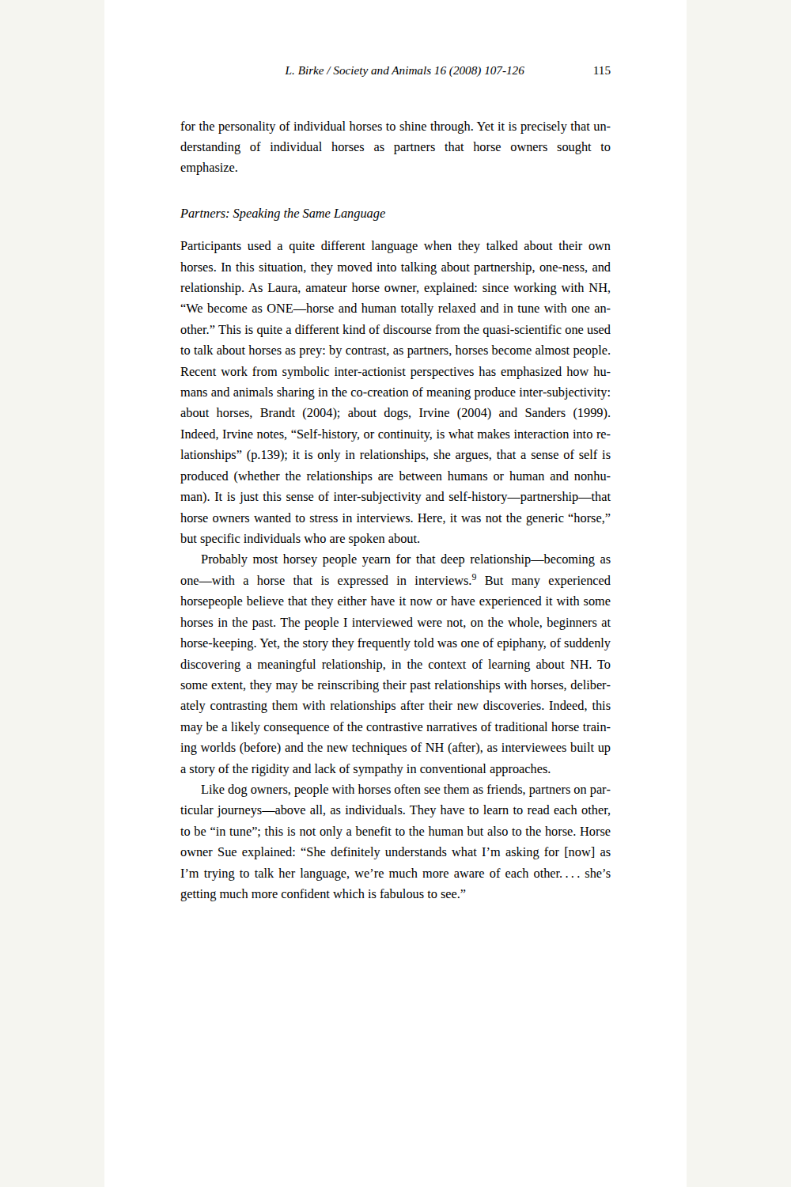L. Birke / Society and Animals 16 (2008) 107-126 115
for the personality of individual horses to shine through. Yet it is precisely that understanding of individual horses as partners that horse owners sought to emphasize.
Partners: Speaking the Same Language
Participants used a quite different language when they talked about their own horses. In this situation, they moved into talking about partnership, one-ness, and relationship. As Laura, amateur horse owner, explained: since working with NH, “We become as ONE—horse and human totally relaxed and in tune with one another.” This is quite a different kind of discourse from the quasi-scientific one used to talk about horses as prey: by contrast, as partners, horses become almost people. Recent work from symbolic inter-actionist perspectives has emphasized how humans and animals sharing in the co-creation of meaning produce inter-subjectivity: about horses, Brandt (2004); about dogs, Irvine (2004) and Sanders (1999). Indeed, Irvine notes, “Self-history, or continuity, is what makes interaction into relationships” (p.139); it is only in relationships, she argues, that a sense of self is produced (whether the relationships are between humans or human and nonhuman). It is just this sense of inter-subjectivity and self-history—partnership—that horse owners wanted to stress in interviews. Here, it was not the generic “horse,” but specific individuals who are spoken about.
Probably most horsey people yearn for that deep relationship—becoming as one—with a horse that is expressed in interviews.9 But many experienced horsepeople believe that they either have it now or have experienced it with some horses in the past. The people I interviewed were not, on the whole, beginners at horse-keeping. Yet, the story they frequently told was one of epiphany, of suddenly discovering a meaningful relationship, in the context of learning about NH. To some extent, they may be reinscribing their past relationships with horses, deliberately contrasting them with relationships after their new discoveries. Indeed, this may be a likely consequence of the contrastive narratives of traditional horse training worlds (before) and the new techniques of NH (after), as interviewees built up a story of the rigidity and lack of sympathy in conventional approaches.
Like dog owners, people with horses often see them as friends, partners on particular journeys—above all, as individuals. They have to learn to read each other, to be “in tune”; this is not only a benefit to the human but also to the horse. Horse owner Sue explained: “She definitely understands what I’m asking for [now] as I’m trying to talk her language, we’re much more aware of each other. . . . she’s getting much more confident which is fabulous to see.”